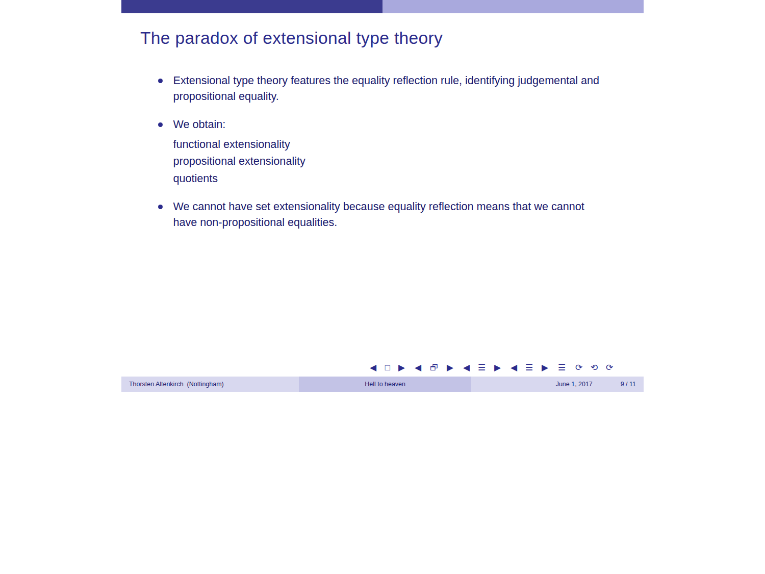The paradox of extensional type theory
Extensional type theory features the equality reflection rule, identifying judgemental and propositional equality.
We obtain:
functional extensionality
propositional extensionality
quotients
We cannot have set extensionality because equality reflection means that we cannot have non-propositional equalities.
◀ □ ▶ ◀ 🗗 ▶ ◀ ☰ ▶ ◀ ☰ ▶ ☰ ⟳ ⟲ ⟳
Thorsten Altenkirch (Nottingham)
Hell to heaven
June 1, 20179 / 11